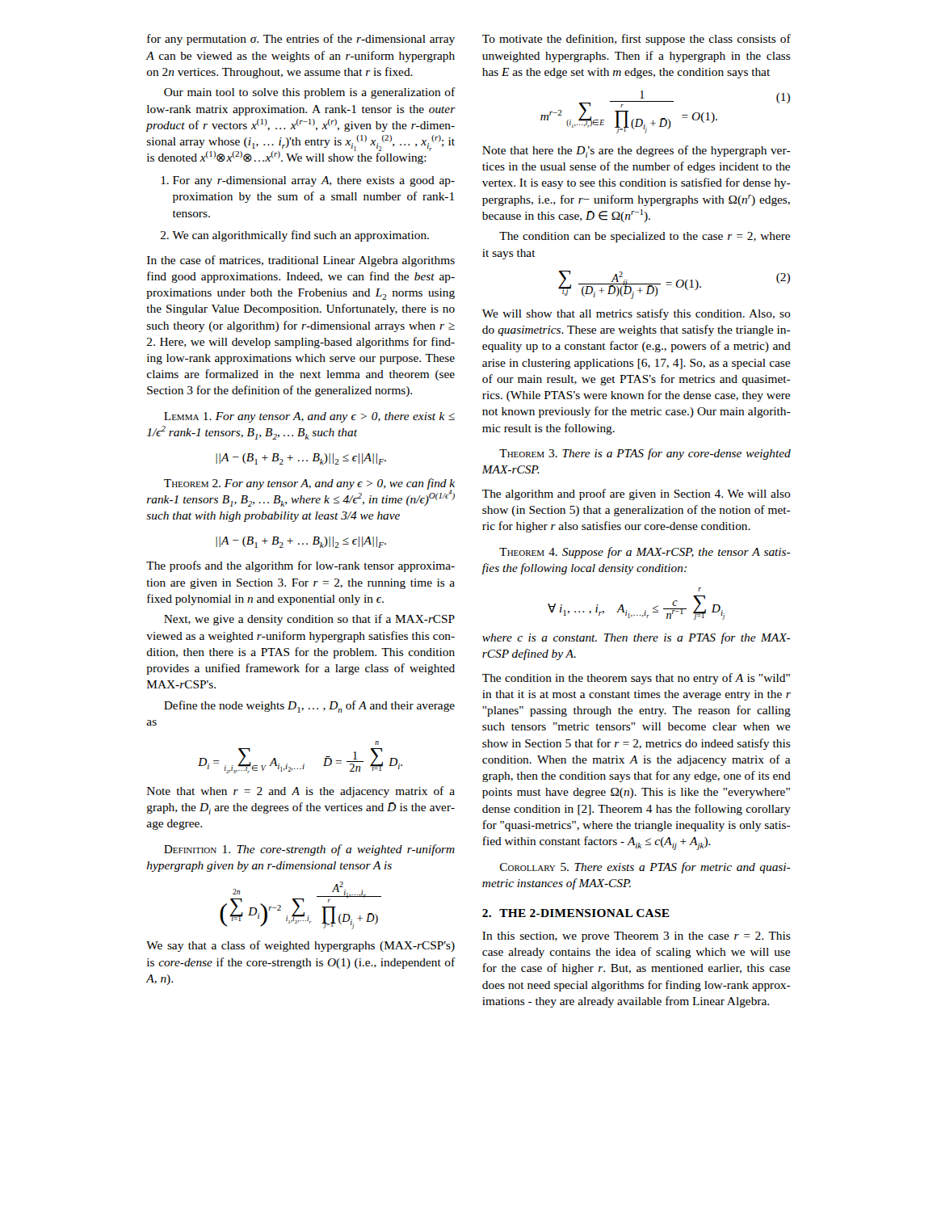for any permutation σ. The entries of the r-dimensional array A can be viewed as the weights of an r-uniform hypergraph on 2n vertices. Throughout, we assume that r is fixed.
Our main tool to solve this problem is a generalization of low-rank matrix approximation. A rank-1 tensor is the outer product of r vectors x(1), … x(r−1), x(r), given by the r-dimensional array whose (i1, … ir)'th entry is xi1(1) xi2(2), … , xir(r); it is denoted x(1)⊗x(2)⊗…x(r). We will show the following:
For any r-dimensional array A, there exists a good approximation by the sum of a small number of rank-1 tensors.
We can algorithmically find such an approximation.
In the case of matrices, traditional Linear Algebra algorithms find good approximations. Indeed, we can find the best approximations under both the Frobenius and L2 norms using the Singular Value Decomposition. Unfortunately, there is no such theory (or algorithm) for r-dimensional arrays when r ≥ 2. Here, we will develop sampling-based algorithms for finding low-rank approximations which serve our purpose. These claims are formalized in the next lemma and theorem (see Section 3 for the definition of the generalized norms).
Lemma 1. For any tensor A, and any ϵ > 0, there exist k ≤ 1/ϵ2 rank-1 tensors, B1, B2, … Bk such that ||A − (B1 + B2 + … Bk)||2 ≤ ϵ||A||F.
Theorem 2. For any tensor A, and any ϵ > 0, we can find k rank-1 tensors B1, B2, … Bk, where k ≤ 4/ϵ2, in time (n/ϵ)O(1/ϵ4) such that with high probability at least 3/4 we have ||A − (B1 + B2 + … Bk)||2 ≤ ϵ||A||F.
The proofs and the algorithm for low-rank tensor approximation are given in Section 3. For r = 2, the running time is a fixed polynomial in n and exponential only in ϵ.
Next, we give a density condition so that if a MAX-r CSP viewed as a weighted r-uniform hypergraph satisfies this condition, then there is a PTAS for the problem. This condition provides a unified framework for a large class of weighted MAX-r CSP's.
Define the node weights D1, … , Dn of A and their average as
Di = ∑i2,i3,…ir ∈ V Ai1,i2,…i D̄ = 12n n∑i=1 Di.
Note that when r = 2 and A is the adjacency matrix of a graph, the Di are the degrees of the vertices and D̄ is the average degree.
Definition 1. The core-strength of a weighted r-uniform hypergraph given by an r-dimensional tensor A is (2n∑i=1 Di)r−2 ∑i1,i2,…ir A2i1,…,ir r∏j=1(Dij + D̄)
We say that a class of weighted hypergraphs (MAX-r CSP's) is core-dense if the core-strength is O(1) (i.e., independent of A, n).
To motivate the definition, first suppose the class consists of unweighted hypergraphs. Then if a hypergraph in the class has E as the edge set with m edges, the condition says that
(1) mr−2 ∑(i1,…,ir)∈E 1 r∏j=1(Dij + D̄) = O(1).
Note that here the Di's are the degrees of the hypergraph vertices in the usual sense of the number of edges incident to the vertex. It is easy to see this condition is satisfied for dense hypergraphs, i.e., for r− uniform hypergraphs with Ω(nr) edges, because in this case, D̄ ∈ Ω(nr−1).
The condition can be specialized to the case r = 2, where it says that
(2)∑i,j A2ij(Di + D̄)(Dj + D̄) = O(1).
We will show that all metrics satisfy this condition. Also, so do quasimetrics. These are weights that satisfy the triangle inequality up to a constant factor (e.g., powers of a metric) and arise in clustering applications [6, 17, 4]. So, as a special case of our main result, we get PTAS's for metrics and quasimetrics. (While PTAS's were known for the dense case, they were not known previously for the metric case.) Our main algorithmic result is the following.
Theorem 3. There is a PTAS for any core-dense weighted MAX-r CSP.
The algorithm and proof are given in Section 4. We will also show (in Section 5) that a generalization of the notion of metric for higher r also satisfies our core-dense condition.
Theorem 4. Suppose for a MAX-r CSP, the tensor A satisfies the following local density condition: ∀ i1, … , ir, Ai1,…,ir ≤ cnr−1 r∑j=1 Dij where c is a constant. Then there is a PTAS for the MAX-r CSP defined by A.
The condition in the theorem says that no entry of A is "wild" in that it is at most a constant times the average entry in the r "planes" passing through the entry. The reason for calling such tensors "metric tensors" will become clear when we show in Section 5 that for r = 2, metrics do indeed satisfy this condition. When the matrix A is the adjacency matrix of a graph, then the condition says that for any edge, one of its end points must have degree Ω(n). This is like the "everywhere" dense condition in [2]. Theorem 4 has the following corollary for "quasi-metrics", where the triangle inequality is only satisfied within constant factors - Aik ≤ c(Aij + Ajk).
Corollary 5. There exists a PTAS for metric and quasi-metric instances of MAX-CSP.
2. THE 2-DIMENSIONAL CASE
In this section, we prove Theorem 3 in the case r = 2. This case already contains the idea of scaling which we will use for the case of higher r. But, as mentioned earlier, this case does not need special algorithms for finding low-rank approximations - they are already available from Linear Algebra.